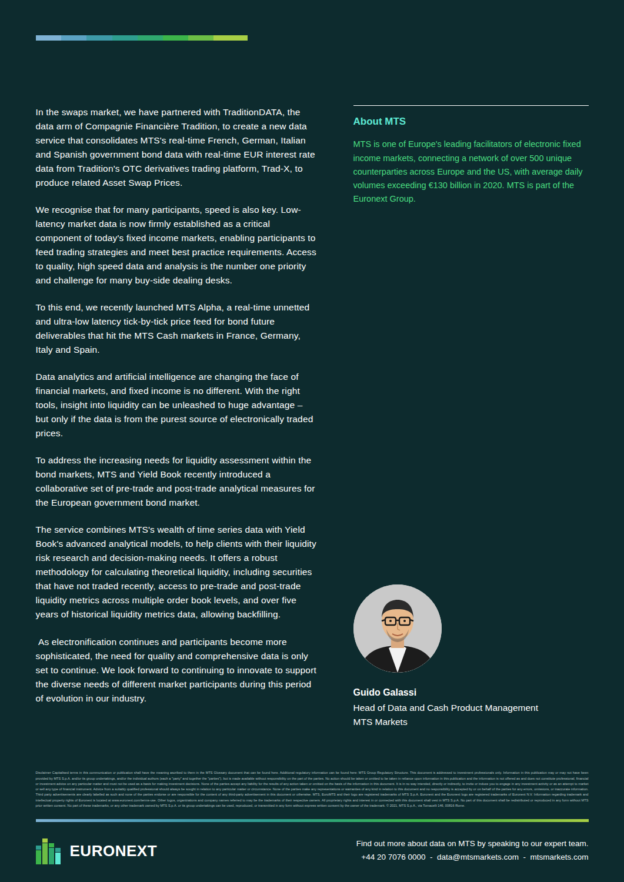In the swaps market, we have partnered with TraditionDATA, the data arm of Compagnie Financière Tradition, to create a new data service that consolidates MTS's real-time French, German, Italian and Spanish government bond data with real-time EUR interest rate data from Tradition's OTC derivatives trading platform, Trad-X, to produce related Asset Swap Prices.
We recognise that for many participants, speed is also key. Low-latency market data is now firmly established as a critical component of today's fixed income markets, enabling participants to feed trading strategies and meet best practice requirements. Access to quality, high speed data and analysis is the number one priority and challenge for many buy-side dealing desks.
To this end, we recently launched MTS Alpha, a real-time unnetted and ultra-low latency tick-by-tick price feed for bond future deliverables that hit the MTS Cash markets in France, Germany, Italy and Spain.
Data analytics and artificial intelligence are changing the face of financial markets, and fixed income is no different. With the right tools, insight into liquidity can be unleashed to huge advantage – but only if the data is from the purest source of electronically traded prices.
To address the increasing needs for liquidity assessment within the bond markets, MTS and Yield Book recently introduced a collaborative set of pre-trade and post-trade analytical measures for the European government bond market.
The service combines MTS's wealth of time series data with Yield Book's advanced analytical models, to help clients with their liquidity risk research and decision-making needs. It offers a robust methodology for calculating theoretical liquidity, including securities that have not traded recently, access to pre-trade and post-trade liquidity metrics across multiple order book levels, and over five years of historical liquidity metrics data, allowing backfilling.
As electronification continues and participants become more sophisticated, the need for quality and comprehensive data is only set to continue. We look forward to continuing to innovate to support the diverse needs of different market participants during this period of evolution in our industry.
About MTS
MTS is one of Europe's leading facilitators of electronic fixed income markets, connecting a network of over 500 unique counterparties across Europe and the US, with average daily volumes exceeding €130 billion in 2020. MTS is part of the Euronext Group.
Guido Galassi
Head of Data and Cash Product Management
MTS Markets
Disclaimer Capitalised terms in this communication or publication shall have the meaning ascribed to them in the MTS Glossary document that can be found here. Additional regulatory information can be found here: MTS Group Regulatory Structure. This document is addressed to investment professionals only. Information in this publication may or may not have been provided by MTS S.p.A. and/or its group undertakings, and/or the individual authors (each a "party" and together the "parties"), but is made available without responsibility on the part of the parties. No action should be taken or omitted to be taken in reliance upon information in this publication and the information is not offered as and does not constitute professional, financial or investment advice on any particular matter and must not be used as a basis for making investment decisions. None of the parties accept any liability for the results of any action taken or omitted on the basis of the information in this document. It is in no way intended, directly or indirectly, to invite or induce you to engage in any investment activity or as an attempt to market or sell any type of financial instrument. Advice from a suitably qualified professional should always be sought in relation to any particular matter or circumstance. None of the parties make any representations or warranties of any kind in relation to this document and no responsibility is accepted by or on behalf of the parties for any errors, omissions, or inaccurate information. Third party advertisements are clearly labelled as such and none of the parties endorse or are responsible for the content of any third-party advertisement in this document or otherwise. MTS, EuroMTS and their logo are registered trademarks of MTS S.p.A. Euronext and the Euronext logo are registered trademarks of Euronext N.V. Information regarding trademark and intellectual property rights of Euronext is located at www.euronext.com/terms-use. Other logos, organizations and company names referred to may be the trademarks of their respective owners. All proprietary rights and interest in or connected with this document shall vest in MTS S.p.A. No part of this document shall be redistributed or reproduced in any form without MTS prior written consent. No part of these trademarks, or any other trademark owned by MTS S.p.A. or its group undertakings can be used, reproduced, or transmitted in any form without express written consent by the owner of the trademark. © 2021, MTS S.p.A., via Tomacelli 146, 00816 Rome.
EURONEXT
Find out more about data on MTS by speaking to our expert team.
+44 20 7076 0000 - data@mtsmarkets.com - mtsmarkets.com